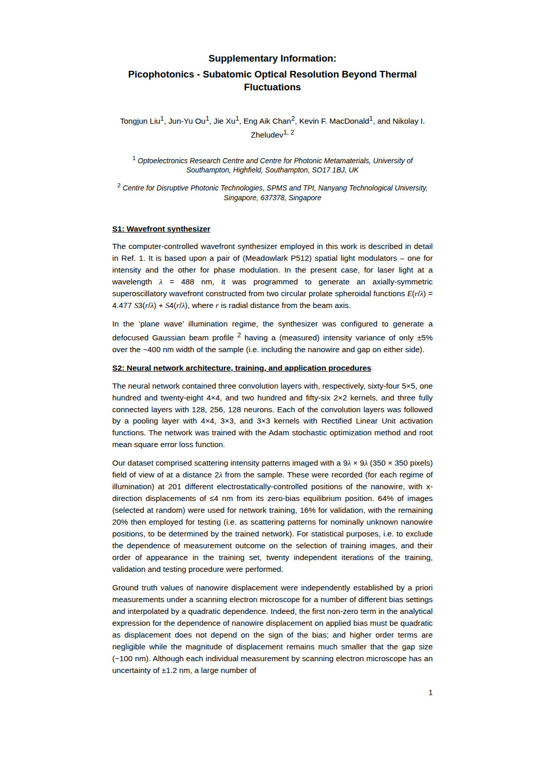Supplementary Information:
Picophotonics - Subatomic Optical Resolution Beyond Thermal Fluctuations
Tongjun Liu1, Jun-Yu Ou1, Jie Xu1, Eng Aik Chan2, Kevin F. MacDonald1, and Nikolay I. Zheludev1, 2
1 Optoelectronics Research Centre and Centre for Photonic Metamaterials, University of Southampton, Highfield, Southampton, SO17 1BJ, UK
2 Centre for Disruptive Photonic Technologies, SPMS and TPI, Nanyang Technological University, Singapore, 637378, Singapore
S1: Wavefront synthesizer
The computer-controlled wavefront synthesizer employed in this work is described in detail in Ref. 1. It is based upon a pair of (Meadowlark P512) spatial light modulators – one for intensity and the other for phase modulation. In the present case, for laser light at a wavelength λ = 488 nm, it was programmed to generate an axially-symmetric superoscillatory wavefront constructed from two circular prolate spheroidal functions E(r/λ) = 4.477 S3(r/λ) + S4(r/λ), where r is radial distance from the beam axis.
In the ‘plane wave’ illumination regime, the synthesizer was configured to generate a defocused Gaussian beam profile 2 having a (measured) intensity variance of only ±5% over the ~400 nm width of the sample (i.e. including the nanowire and gap on either side).
S2: Neural network architecture, training, and application procedures
The neural network contained three convolution layers with, respectively, sixty-four 5×5, one hundred and twenty-eight 4×4, and two hundred and fifty-six 2×2 kernels, and three fully connected layers with 128, 256, 128 neurons. Each of the convolution layers was followed by a pooling layer with 4×4, 3×3, and 3×3 kernels with Rectified Linear Unit activation functions. The network was trained with the Adam stochastic optimization method and root mean square error loss function.
Our dataset comprised scattering intensity patterns imaged with a 9λ × 9λ (350 × 350 pixels) field of view of at a distance 2λ from the sample. These were recorded (for each regime of illumination) at 201 different electrostatically-controlled positions of the nanowire, with x-direction displacements of ≤4 nm from its zero-bias equilibrium position. 64% of images (selected at random) were used for network training, 16% for validation, with the remaining 20% then employed for testing (i.e. as scattering patterns for nominally unknown nanowire positions, to be determined by the trained network). For statistical purposes, i.e. to exclude the dependence of measurement outcome on the selection of training images, and their order of appearance in the training set, twenty independent iterations of the training, validation and testing procedure were performed.
Ground truth values of nanowire displacement were independently established by a priori measurements under a scanning electron microscope for a number of different bias settings and interpolated by a quadratic dependence. Indeed, the first non-zero term in the analytical expression for the dependence of nanowire displacement on applied bias must be quadratic as displacement does not depend on the sign of the bias; and higher order terms are negligible while the magnitude of displacement remains much smaller that the gap size (~100 nm). Although each individual measurement by scanning electron microscope has an uncertainty of ±1.2 nm, a large number of
1